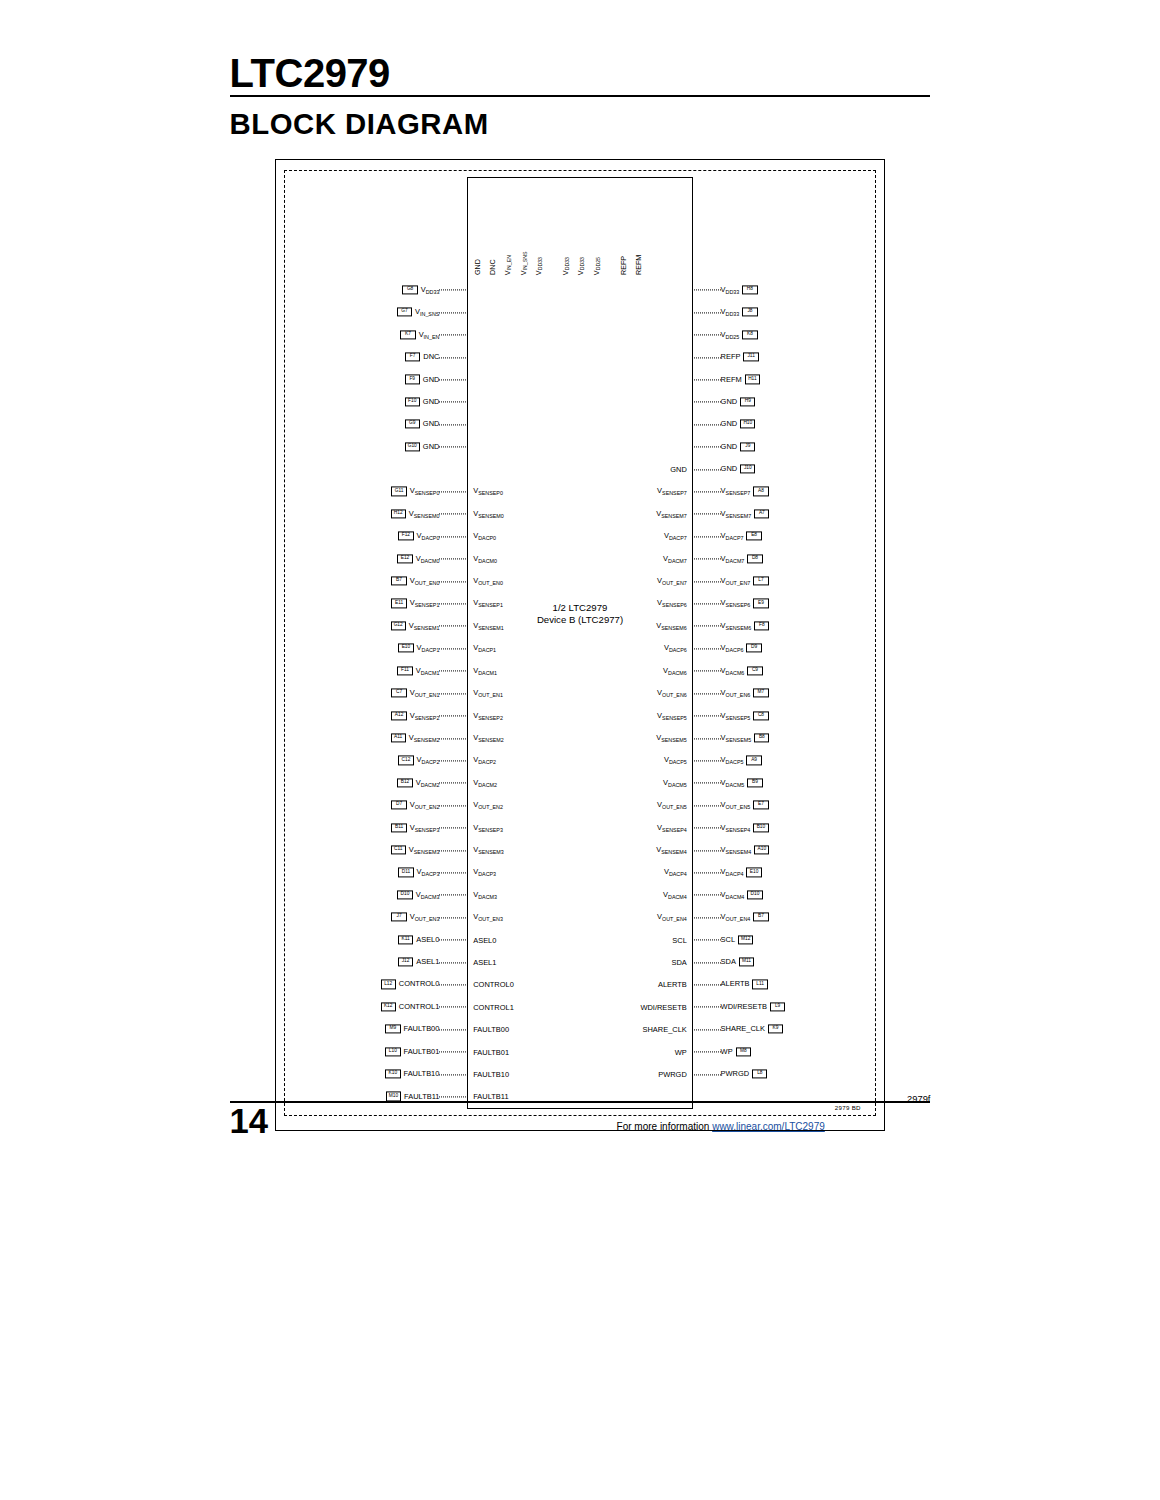LTC2979
BLOCK DIAGRAM
GND DNC VIN_EN VIN_SNS VDD33 VDD33 VDD33 VDD25 REFP REFM
1/2 LTC2979
Device B (LTC2977)
G8 VDD33
H8 VDD33
G7 VIN_SNS
J8 VDD33
K7 VIN_EN
K8 VDD25
F7 DNC
J11 REFP
F9 GND
H11 REFM
F10 GND
H9 GND
G9 GND
H10 GND
G10 GND
J9 GND
GND
J10 GND
VSENSEP0
VSENSEP7
G11 VSENSEP0
A8 VSENSEP7
VSENSEM0
VSENSEM7
H12 VSENSEM0
A7 VSENSEM7
VDACP0
VDACP7
F12 VDACP0
E8 VDACP7
VDACM0
VDACM7
E12 VDACM0
D8 VDACM7
VOUT_EN0
VOUT_EN7
B7 VOUT_EN0
L7 VOUT_EN7
VSENSEP1
VSENSEP6
E11 VSENSEP1
E9 VSENSEP6
VSENSEM1
VSENSEM6
G12 VSENSEM1
F8 VSENSEM6
VDACP1
VDACP6
E10 VDACP1
D9 VDACP6
VDACM1
VDACM6
F11 VDACM1
C9 VDACM6
VOUT_EN1
VOUT_EN6
C7 VOUT_EN1
M7 VOUT_EN6
VSENSEP2
VSENSEP5
A12 VSENSEP2
C8 VSENSEP5
VSENSEM2
VSENSEM5
A11 VSENSEM2
B8 VSENSEM5
VDACP2
VDACP5
C12 VDACP2
A9 VDACP5
VDACM2
VDACM5
B12 VDACM2
B9 VDACM5
VOUT_EN2
VOUT_EN5
D7 VOUT_EN2
E7 VOUT_EN5
VSENSEP3
VSENSEP4
B11 VSENSEP3
B10 VSENSEP4
VSENSEM3
VSENSEM4
C11 VSENSEM3
A10 VSENSEM4
VDACP3
VDACP4
D11 VDACP3
E10 VDACP4
VDACM3
VDACM4
D10 VDACM3
D10 VDACM4
VOUT_EN3
VOUT_EN4
J7 VOUT_EN3
B7 VOUT_EN4
ASEL0
SCL
K11 ASEL0
M12 SCL
ASEL1
SDA
J12 ASEL1
M11 SDA
CONTROL0
ALERTB
L12 CONTROL0
L11 ALERTB
CONTROL1
WDI/RESETB
K12 CONTROL1
L9 WDI/RESETB
FAULTB00
SHARE_CLK
M9 FAULTB00
K9 SHARE_CLK
FAULTB01
WP
L10 FAULTB01
M8 WP
FAULTB10
PWRGD
K10 FAULTB10
L8 PWRGD
FAULTB11
M10 FAULTB11
2979 BD
2979f
14
For more information www.linear.com/LTC2979